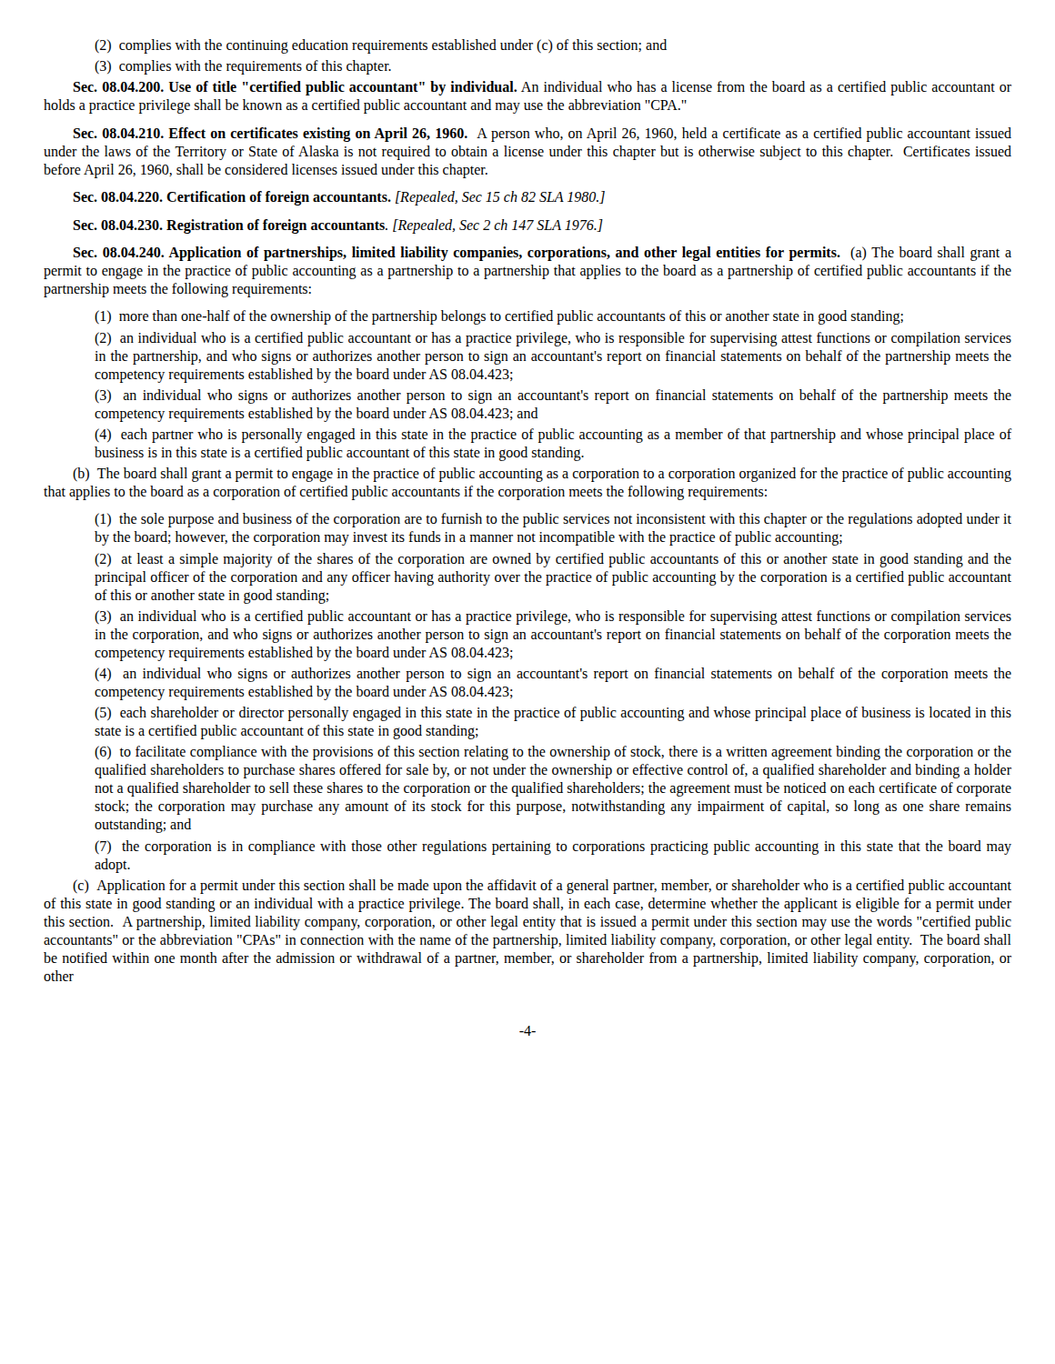(2) complies with the continuing education requirements established under (c) of this section; and
(3) complies with the requirements of this chapter.
Sec. 08.04.200. Use of title "certified public accountant" by individual. An individual who has a license from the board as a certified public accountant or holds a practice privilege shall be known as a certified public accountant and may use the abbreviation "CPA."
Sec. 08.04.210. Effect on certificates existing on April 26, 1960. A person who, on April 26, 1960, held a certificate as a certified public accountant issued under the laws of the Territory or State of Alaska is not required to obtain a license under this chapter but is otherwise subject to this chapter. Certificates issued before April 26, 1960, shall be considered licenses issued under this chapter.
Sec. 08.04.220. Certification of foreign accountants. [Repealed, Sec 15 ch 82 SLA 1980.]
Sec. 08.04.230. Registration of foreign accountants. [Repealed, Sec 2 ch 147 SLA 1976.]
Sec. 08.04.240. Application of partnerships, limited liability companies, corporations, and other legal entities for permits. (a) The board shall grant a permit to engage in the practice of public accounting as a partnership to a partnership that applies to the board as a partnership of certified public accountants if the partnership meets the following requirements:
(1) more than one-half of the ownership of the partnership belongs to certified public accountants of this or another state in good standing;
(2) an individual who is a certified public accountant or has a practice privilege, who is responsible for supervising attest functions or compilation services in the partnership, and who signs or authorizes another person to sign an accountant's report on financial statements on behalf of the partnership meets the competency requirements established by the board under AS 08.04.423;
(3) an individual who signs or authorizes another person to sign an accountant's report on financial statements on behalf of the partnership meets the competency requirements established by the board under AS 08.04.423; and
(4) each partner who is personally engaged in this state in the practice of public accounting as a member of that partnership and whose principal place of business is in this state is a certified public accountant of this state in good standing.
(b) The board shall grant a permit to engage in the practice of public accounting as a corporation to a corporation organized for the practice of public accounting that applies to the board as a corporation of certified public accountants if the corporation meets the following requirements:
(1) the sole purpose and business of the corporation are to furnish to the public services not inconsistent with this chapter or the regulations adopted under it by the board; however, the corporation may invest its funds in a manner not incompatible with the practice of public accounting;
(2) at least a simple majority of the shares of the corporation are owned by certified public accountants of this or another state in good standing and the principal officer of the corporation and any officer having authority over the practice of public accounting by the corporation is a certified public accountant of this or another state in good standing;
(3) an individual who is a certified public accountant or has a practice privilege, who is responsible for supervising attest functions or compilation services in the corporation, and who signs or authorizes another person to sign an accountant's report on financial statements on behalf of the corporation meets the competency requirements established by the board under AS 08.04.423;
(4) an individual who signs or authorizes another person to sign an accountant's report on financial statements on behalf of the corporation meets the competency requirements established by the board under AS 08.04.423;
(5) each shareholder or director personally engaged in this state in the practice of public accounting and whose principal place of business is located in this state is a certified public accountant of this state in good standing;
(6) to facilitate compliance with the provisions of this section relating to the ownership of stock, there is a written agreement binding the corporation or the qualified shareholders to purchase shares offered for sale by, or not under the ownership or effective control of, a qualified shareholder and binding a holder not a qualified shareholder to sell these shares to the corporation or the qualified shareholders; the agreement must be noticed on each certificate of corporate stock; the corporation may purchase any amount of its stock for this purpose, notwithstanding any impairment of capital, so long as one share remains outstanding; and
(7) the corporation is in compliance with those other regulations pertaining to corporations practicing public accounting in this state that the board may adopt.
(c) Application for a permit under this section shall be made upon the affidavit of a general partner, member, or shareholder who is a certified public accountant of this state in good standing or an individual with a practice privilege. The board shall, in each case, determine whether the applicant is eligible for a permit under this section. A partnership, limited liability company, corporation, or other legal entity that is issued a permit under this section may use the words "certified public accountants" or the abbreviation "CPAs" in connection with the name of the partnership, limited liability company, corporation, or other legal entity. The board shall be notified within one month after the admission or withdrawal of a partner, member, or shareholder from a partnership, limited liability company, corporation, or other
-4-